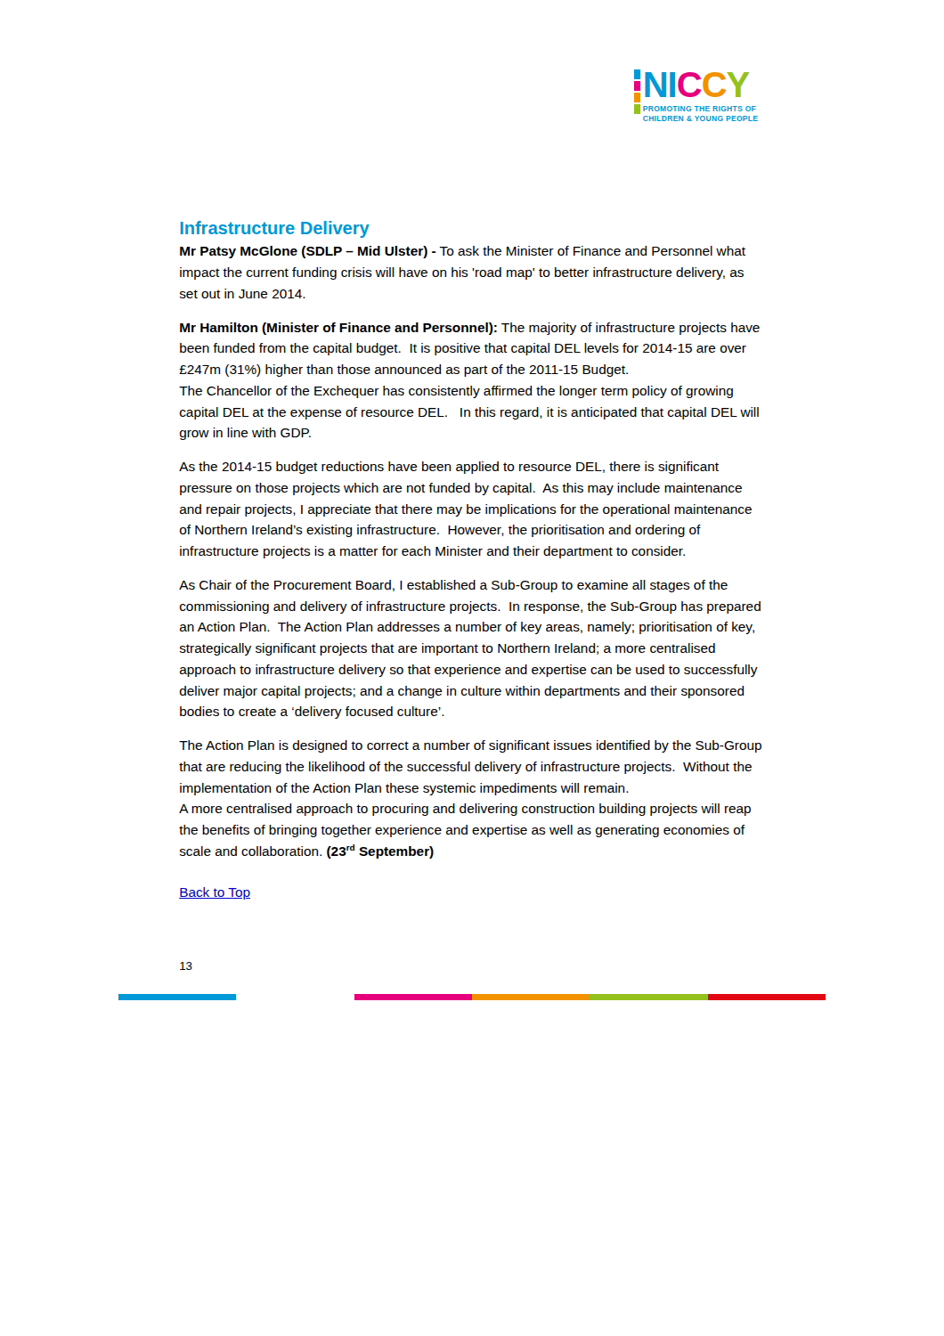NICCY
Promoting the rights of
children & young people
Infrastructure Delivery
Mr Patsy McGlone (SDLP – Mid Ulster) - To ask the Minister of Finance and Personnel what impact the current funding crisis will have on his 'road map' to better infrastructure delivery, as set out in June 2014.
Mr Hamilton (Minister of Finance and Personnel): The majority of infrastructure projects have been funded from the capital budget. It is positive that capital DEL levels for 2014-15 are over £247m (31%) higher than those announced as part of the 2011-15 Budget.
The Chancellor of the Exchequer has consistently affirmed the longer term policy of growing capital DEL at the expense of resource DEL. In this regard, it is anticipated that capital DEL will grow in line with GDP.
As the 2014-15 budget reductions have been applied to resource DEL, there is significant pressure on those projects which are not funded by capital. As this may include maintenance and repair projects, I appreciate that there may be implications for the operational maintenance of Northern Ireland’s existing infrastructure. However, the prioritisation and ordering of infrastructure projects is a matter for each Minister and their department to consider.
As Chair of the Procurement Board, I established a Sub-Group to examine all stages of the commissioning and delivery of infrastructure projects. In response, the Sub-Group has prepared an Action Plan. The Action Plan addresses a number of key areas, namely; prioritisation of key, strategically significant projects that are important to Northern Ireland; a more centralised approach to infrastructure delivery so that experience and expertise can be used to successfully deliver major capital projects; and a change in culture within departments and their sponsored bodies to create a ‘delivery focused culture’.
The Action Plan is designed to correct a number of significant issues identified by the Sub-Group that are reducing the likelihood of the successful delivery of infrastructure projects. Without the implementation of the Action Plan these systemic impediments will remain.
A more centralised approach to procuring and delivering construction building projects will reap the benefits of bringing together experience and expertise as well as generating economies of scale and collaboration. (23rd September)
Back to Top
13